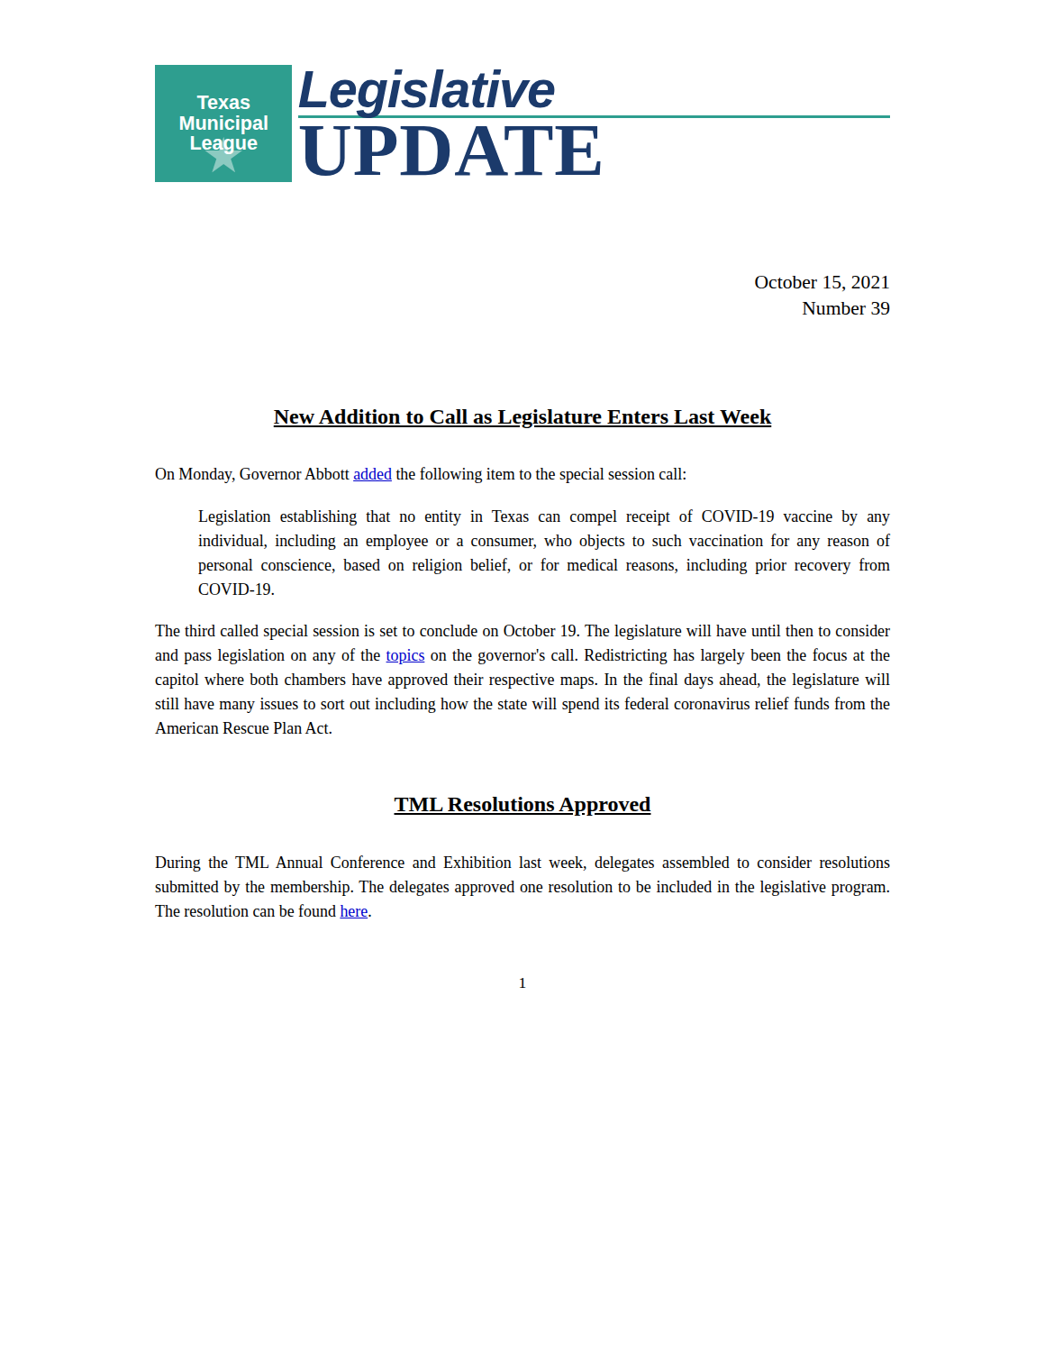Texas Municipal League
★
Legislative
UPDATE
October 15, 2021
Number 39
New Addition to Call as Legislature Enters Last Week
On Monday, Governor Abbott added the following item to the special session call:
Legislation establishing that no entity in Texas can compel receipt of COVID-19 vaccine by any individual, including an employee or a consumer, who objects to such vaccination for any reason of personal conscience, based on religion belief, or for medical reasons, including prior recovery from COVID-19.
The third called special session is set to conclude on October 19. The legislature will have until then to consider and pass legislation on any of the topics on the governor's call. Redistricting has largely been the focus at the capitol where both chambers have approved their respective maps. In the final days ahead, the legislature will still have many issues to sort out including how the state will spend its federal coronavirus relief funds from the American Rescue Plan Act.
TML Resolutions Approved
During the TML Annual Conference and Exhibition last week, delegates assembled to consider resolutions submitted by the membership. The delegates approved one resolution to be included in the legislative program. The resolution can be found here.
1